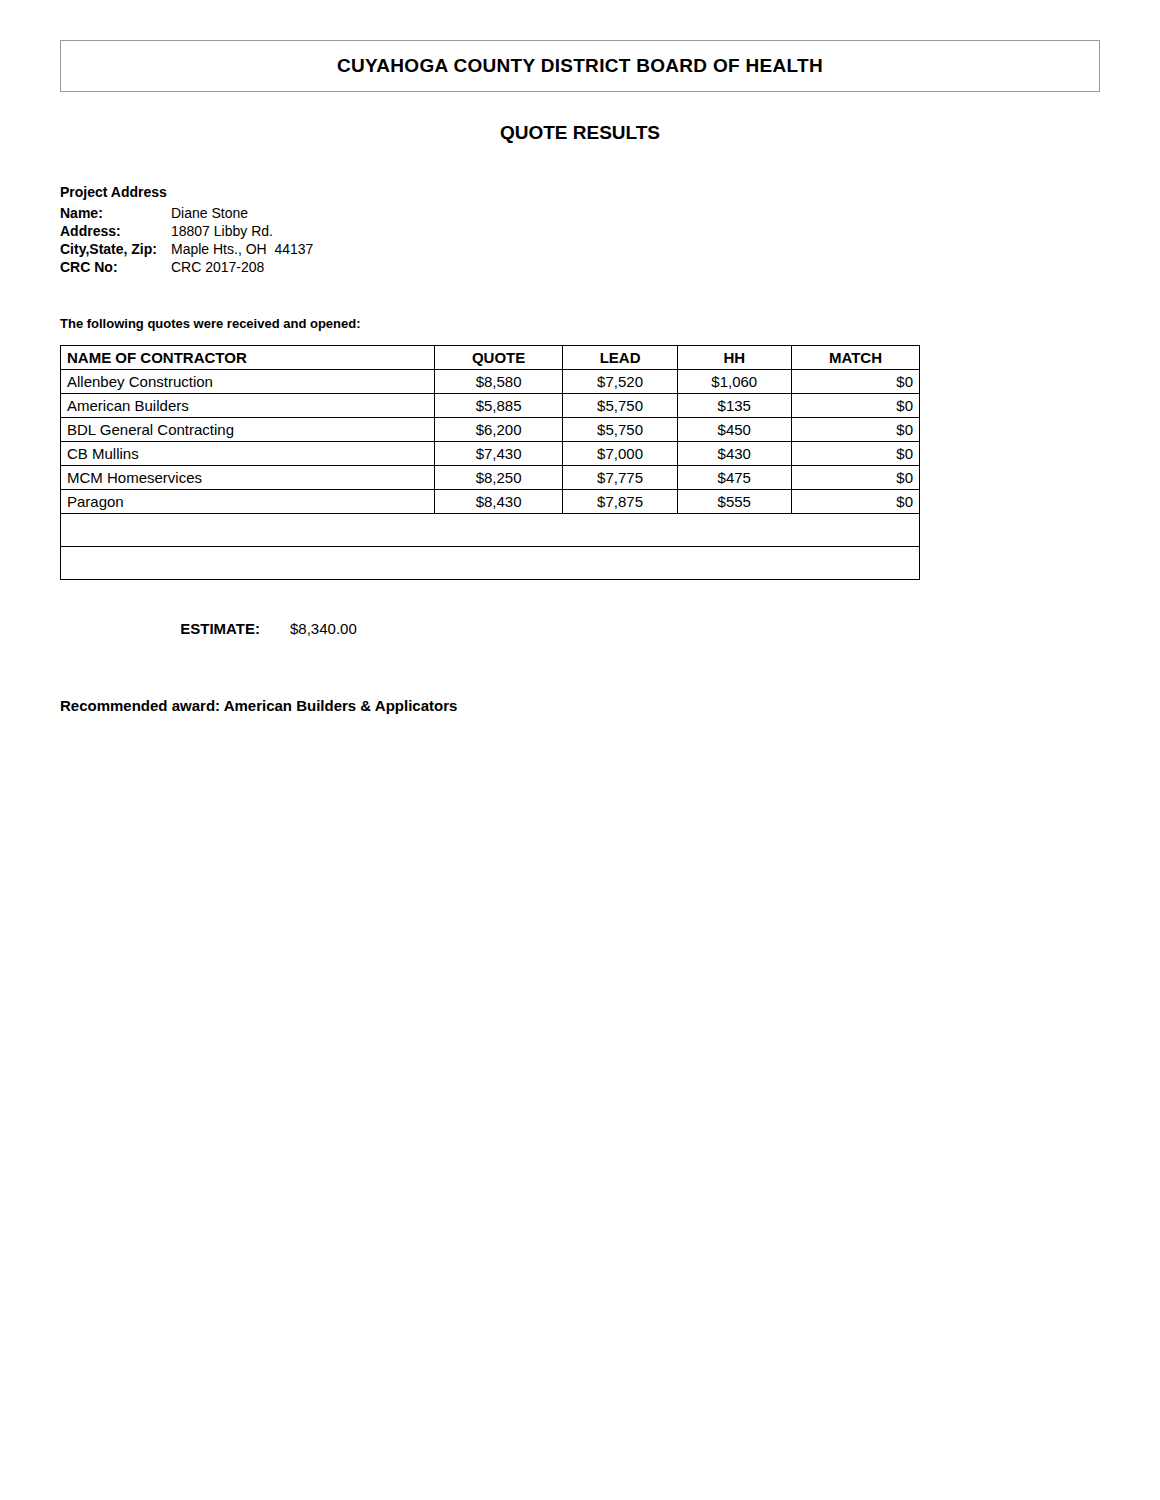CUYAHOGA COUNTY DISTRICT BOARD OF HEALTH
QUOTE RESULTS
Project Address
| Name: | Diane Stone |
| Address: | 18807 Libby Rd. |
| City,State, Zip: | Maple Hts., OH 44137 |
| CRC No: | CRC 2017-208 |
The following quotes were received and opened:
| NAME OF CONTRACTOR | QUOTE | LEAD | HH | MATCH |
| --- | --- | --- | --- | --- |
| Allenbey Construction | $8,580 | $7,520 | $1,060 | $0 |
| American Builders | $5,885 | $5,750 | $135 | $0 |
| BDL General Contracting | $6,200 | $5,750 | $450 | $0 |
| CB Mullins | $7,430 | $7,000 | $430 | $0 |
| MCM Homeservices | $8,250 | $7,775 | $475 | $0 |
| Paragon | $8,430 | $7,875 | $555 | $0 |
ESTIMATE:$8,340.00
Recommended award: American Builders & Applicators